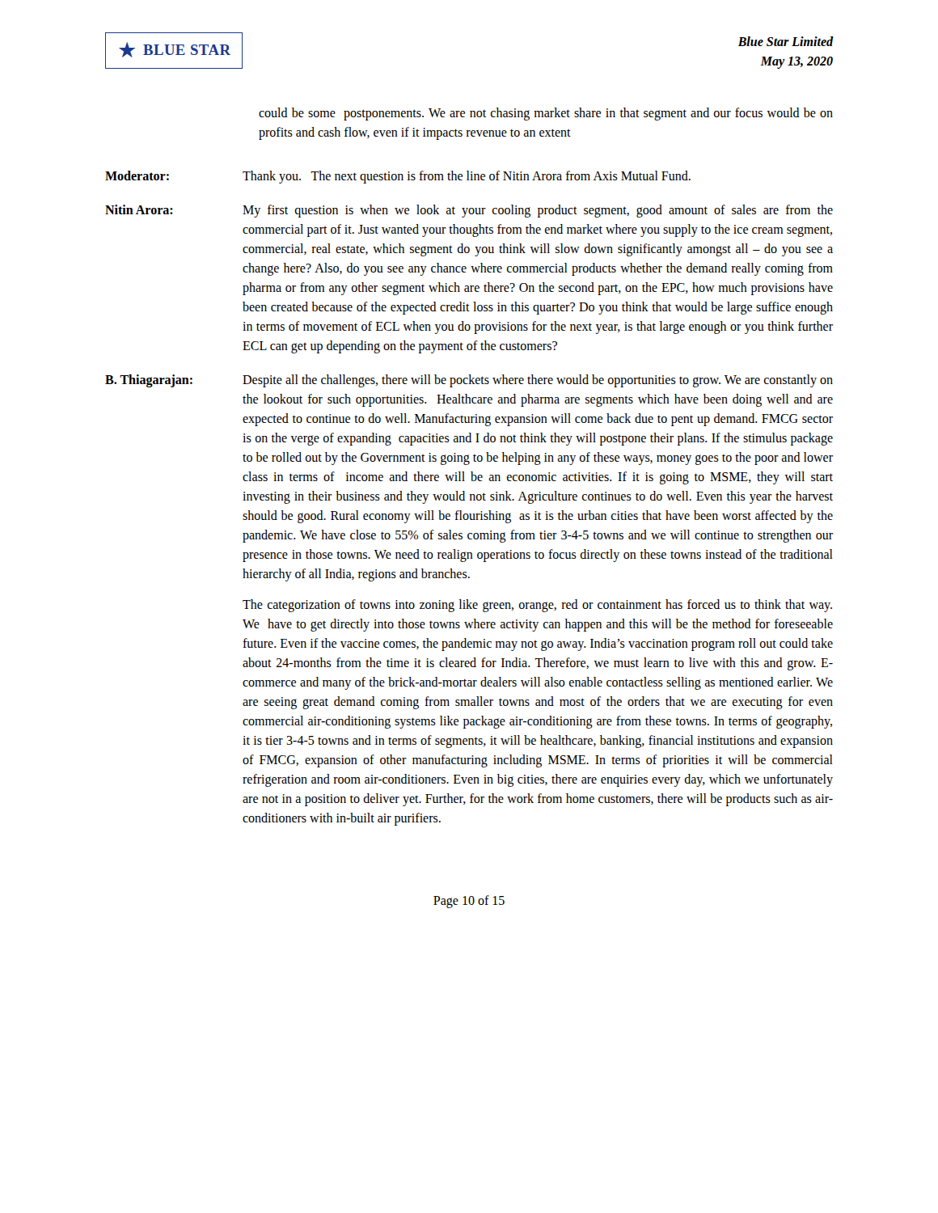★ BLUE STAR
Blue Star Limited
May 13, 2020
could be some postponements. We are not chasing market share in that segment and our focus would be on profits and cash flow, even if it impacts revenue to an extent
| Moderator: | Thank you. The next question is from the line of Nitin Arora from Axis Mutual Fund. |
| Nitin Arora: | My first question is when we look at your cooling product segment, good amount of sales are from the commercial part of it. Just wanted your thoughts from the end market where you supply to the ice cream segment, commercial, real estate, which segment do you think will slow down significantly amongst all – do you see a change here? Also, do you see any chance where commercial products whether the demand really coming from pharma or from any other segment which are there? On the second part, on the EPC, how much provisions have been created because of the expected credit loss in this quarter? Do you think that would be large suffice enough in terms of movement of ECL when you do provisions for the next year, is that large enough or you think further ECL can get up depending on the payment of the customers? |
| B. Thiagarajan: | Despite all the challenges, there will be pockets where there would be opportunities to grow. We are constantly on the lookout for such opportunities. Healthcare and pharma are segments which have been doing well and are expected to continue to do well. Manufacturing expansion will come back due to pent up demand. FMCG sector is on the verge of expanding capacities and I do not think they will postpone their plans. If the stimulus package to be rolled out by the Government is going to be helping in any of these ways, money goes to the poor and lower class in terms of income and there will be an economic activities. If it is going to MSME, they will start investing in their business and they would not sink. Agriculture continues to do well. Even this year the harvest should be good. Rural economy will be flourishing as it is the urban cities that have been worst affected by the pandemic. We have close to 55% of sales coming from tier 3-4-5 towns and we will continue to strengthen our presence in those towns. We need to realign operations to focus directly on these towns instead of the traditional hierarchy of all India, regions and branches. The categorization of towns into zoning like green, orange, red or containment has forced us to think that way. We have to get directly into those towns where activity can happen and this will be the method for foreseeable future. Even if the vaccine comes, the pandemic may not go away. India’s vaccination program roll out could take about 24-months from the time it is cleared for India. Therefore, we must learn to live with this and grow. E-commerce and many of the brick-and-mortar dealers will also enable contactless selling as mentioned earlier. We are seeing great demand coming from smaller towns and most of the orders that we are executing for even commercial air-conditioning systems like package air-conditioning are from these towns. In terms of geography, it is tier 3-4-5 towns and in terms of segments, it will be healthcare, banking, financial institutions and expansion of FMCG, expansion of other manufacturing including MSME. In terms of priorities it will be commercial refrigeration and room air-conditioners. Even in big cities, there are enquiries every day, which we unfortunately are not in a position to deliver yet. Further, for the work from home customers, there will be products such as air-conditioners with in-built air purifiers. |
Page 10 of 15